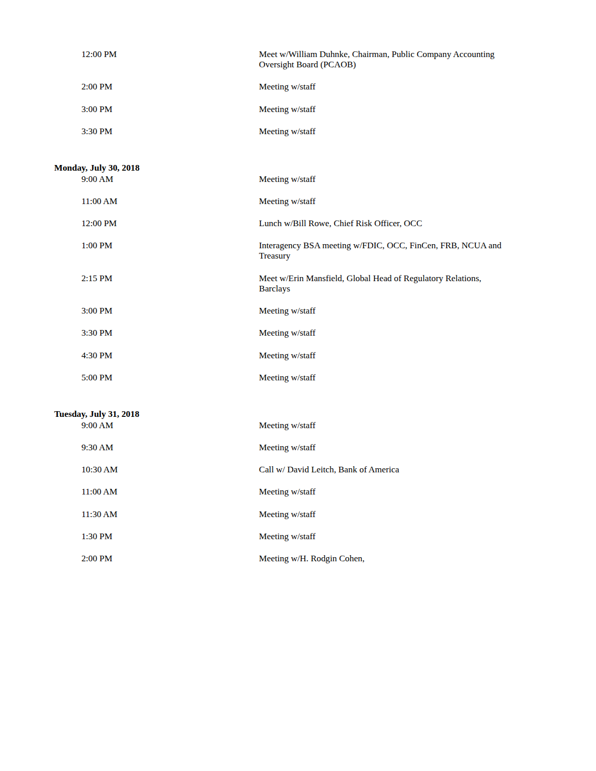| 12:00 PM | Meet w/William Duhnke, Chairman, Public Company Accounting Oversight Board (PCAOB) |
| 2:00 PM | Meeting w/staff |
| 3:00 PM | Meeting w/staff |
| 3:30 PM | Meeting w/staff |
Monday, July 30, 2018
| 9:00 AM | Meeting w/staff |
| 11:00 AM | Meeting w/staff |
| 12:00 PM | Lunch w/Bill Rowe, Chief Risk Officer, OCC |
| 1:00 PM | Interagency BSA meeting w/FDIC, OCC, FinCen, FRB, NCUA and Treasury |
| 2:15 PM | Meet w/Erin Mansfield, Global Head of Regulatory Relations, Barclays |
| 3:00 PM | Meeting w/staff |
| 3:30 PM | Meeting w/staff |
| 4:30 PM | Meeting w/staff |
| 5:00 PM | Meeting w/staff |
Tuesday, July 31, 2018
| 9:00 AM | Meeting w/staff |
| 9:30 AM | Meeting w/staff |
| 10:30 AM | Call w/ David Leitch, Bank of America |
| 11:00 AM | Meeting w/staff |
| 11:30 AM | Meeting w/staff |
| 1:30 PM | Meeting w/staff |
| 2:00 PM | Meeting w/H. Rodgin Cohen, |